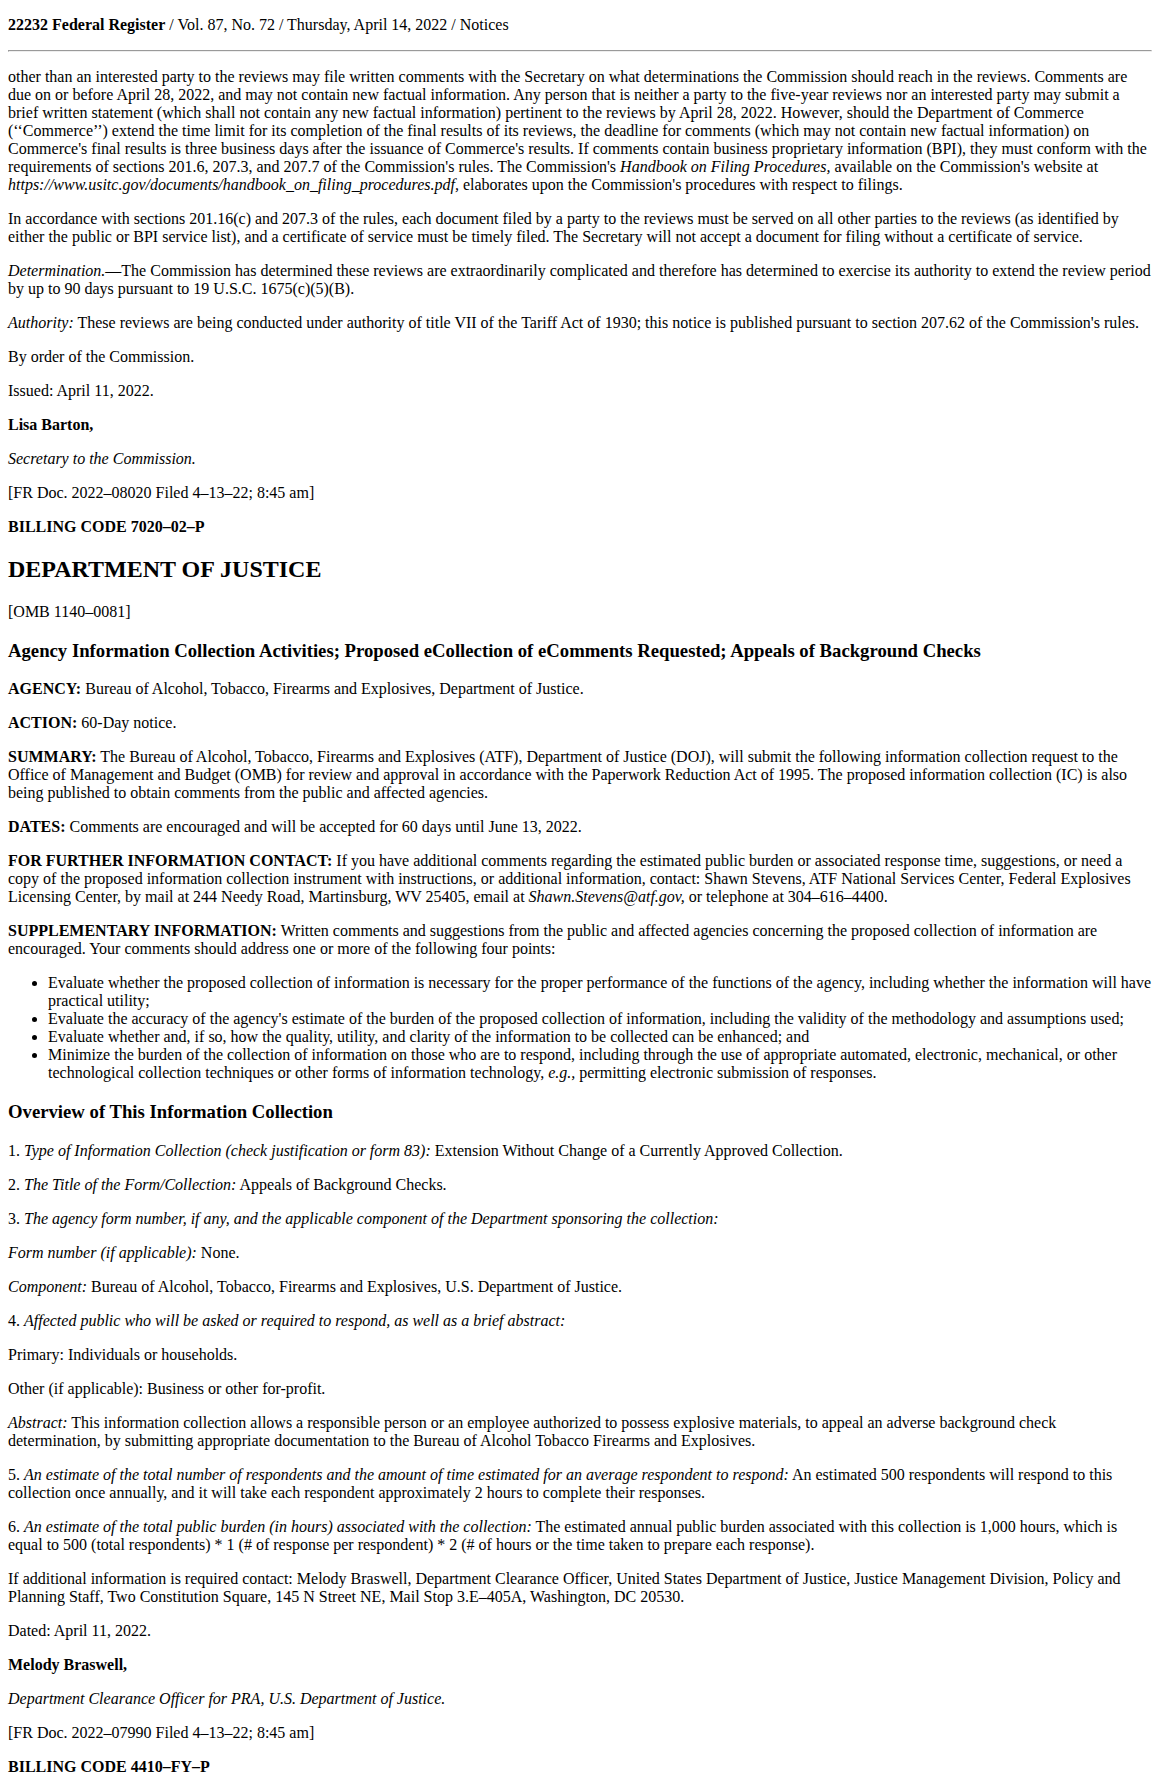22232 Federal Register / Vol. 87, No. 72 / Thursday, April 14, 2022 / Notices
other than an interested party to the reviews may file written comments with the Secretary on what determinations the Commission should reach in the reviews. Comments are due on or before April 28, 2022, and may not contain new factual information. Any person that is neither a party to the five-year reviews nor an interested party may submit a brief written statement (which shall not contain any new factual information) pertinent to the reviews by April 28, 2022. However, should the Department of Commerce (‘‘Commerce’’) extend the time limit for its completion of the final results of its reviews, the deadline for comments (which may not contain new factual information) on Commerce's final results is three business days after the issuance of Commerce's results. If comments contain business proprietary information (BPI), they must conform with the requirements of sections 201.6, 207.3, and 207.7 of the Commission's rules. The Commission's Handbook on Filing Procedures, available on the Commission's website at https://www.usitc.gov/documents/handbook_on_filing_procedures.pdf, elaborates upon the Commission's procedures with respect to filings.
In accordance with sections 201.16(c) and 207.3 of the rules, each document filed by a party to the reviews must be served on all other parties to the reviews (as identified by either the public or BPI service list), and a certificate of service must be timely filed. The Secretary will not accept a document for filing without a certificate of service.
Determination.—The Commission has determined these reviews are extraordinarily complicated and therefore has determined to exercise its authority to extend the review period by up to 90 days pursuant to 19 U.S.C. 1675(c)(5)(B).
Authority: These reviews are being conducted under authority of title VII of the Tariff Act of 1930; this notice is published pursuant to section 207.62 of the Commission's rules.
By order of the Commission.
Issued: April 11, 2022.
Lisa Barton,
Secretary to the Commission.
[FR Doc. 2022–08020 Filed 4–13–22; 8:45 am]
BILLING CODE 7020–02–P
DEPARTMENT OF JUSTICE
[OMB 1140–0081]
Agency Information Collection Activities; Proposed eCollection of eComments Requested; Appeals of Background Checks
AGENCY: Bureau of Alcohol, Tobacco, Firearms and Explosives, Department of Justice.
ACTION: 60-Day notice.
SUMMARY: The Bureau of Alcohol, Tobacco, Firearms and Explosives (ATF), Department of Justice (DOJ), will submit the following information collection request to the Office of Management and Budget (OMB) for review and approval in accordance with the Paperwork Reduction Act of 1995. The proposed information collection (IC) is also being published to obtain comments from the public and affected agencies.
DATES: Comments are encouraged and will be accepted for 60 days until June 13, 2022.
FOR FURTHER INFORMATION CONTACT: If you have additional comments regarding the estimated public burden or associated response time, suggestions, or need a copy of the proposed information collection instrument with instructions, or additional information, contact: Shawn Stevens, ATF National Services Center, Federal Explosives Licensing Center, by mail at 244 Needy Road, Martinsburg, WV 25405, email at Shawn.Stevens@atf.gov, or telephone at 304–616–4400.
SUPPLEMENTARY INFORMATION: Written comments and suggestions from the public and affected agencies concerning the proposed collection of information are encouraged. Your comments should address one or more of the following four points:
Evaluate whether the proposed collection of information is necessary for the proper performance of the functions of the agency, including whether the information will have practical utility;
Evaluate the accuracy of the agency's estimate of the burden of the proposed collection of information, including the validity of the methodology and assumptions used;
Evaluate whether and, if so, how the quality, utility, and clarity of the information to be collected can be enhanced; and
Minimize the burden of the collection of information on those who are to respond, including through the use of appropriate automated, electronic, mechanical, or other technological collection techniques or other forms of information technology, e.g., permitting electronic submission of responses.
Overview of This Information Collection
1. Type of Information Collection (check justification or form 83): Extension Without Change of a Currently Approved Collection.
2. The Title of the Form/Collection: Appeals of Background Checks.
3. The agency form number, if any, and the applicable component of the Department sponsoring the collection:
Form number (if applicable): None.
Component: Bureau of Alcohol, Tobacco, Firearms and Explosives, U.S. Department of Justice.
4. Affected public who will be asked or required to respond, as well as a brief abstract:
Primary: Individuals or households.
Other (if applicable): Business or other for-profit.
Abstract: This information collection allows a responsible person or an employee authorized to possess explosive materials, to appeal an adverse background check determination, by submitting appropriate documentation to the Bureau of Alcohol Tobacco Firearms and Explosives.
5. An estimate of the total number of respondents and the amount of time estimated for an average respondent to respond: An estimated 500 respondents will respond to this collection once annually, and it will take each respondent approximately 2 hours to complete their responses.
6. An estimate of the total public burden (in hours) associated with the collection: The estimated annual public burden associated with this collection is 1,000 hours, which is equal to 500 (total respondents) * 1 (# of response per respondent) * 2 (# of hours or the time taken to prepare each response).
If additional information is required contact: Melody Braswell, Department Clearance Officer, United States Department of Justice, Justice Management Division, Policy and Planning Staff, Two Constitution Square, 145 N Street NE, Mail Stop 3.E–405A, Washington, DC 20530.
Dated: April 11, 2022.
Melody Braswell,
Department Clearance Officer for PRA, U.S. Department of Justice.
[FR Doc. 2022–07990 Filed 4–13–22; 8:45 am]
BILLING CODE 4410–FY–P